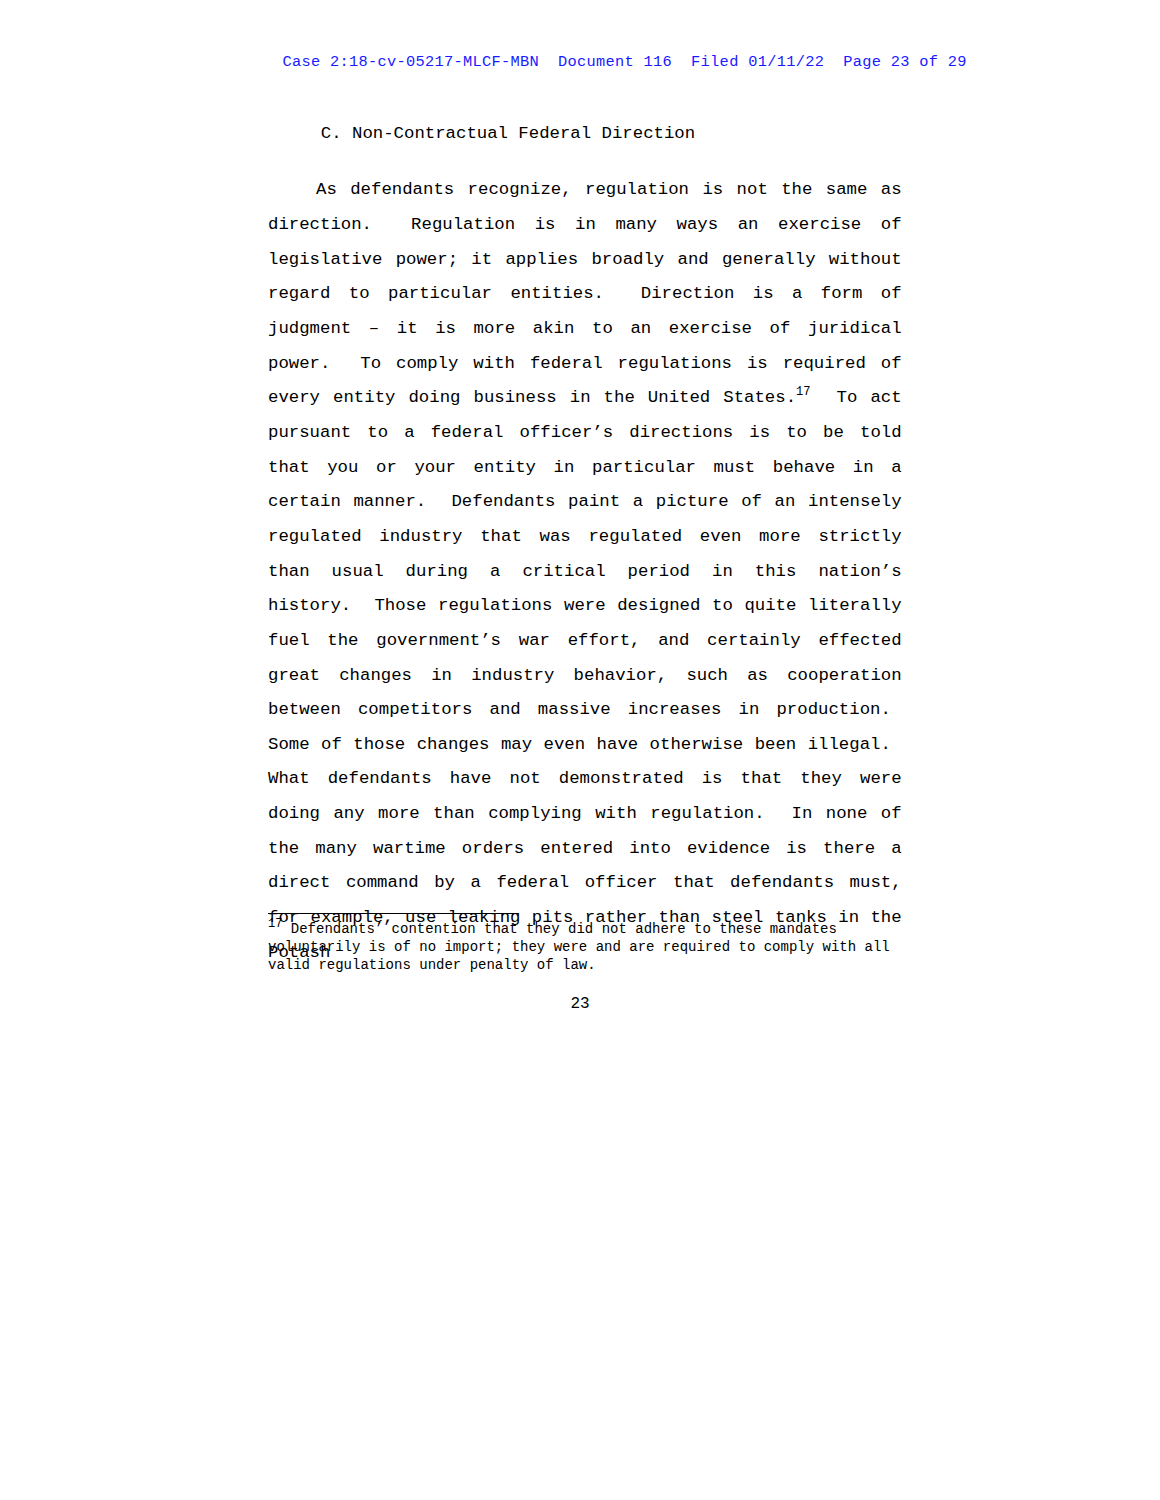Case 2:18-cv-05217-MLCF-MBN Document 116 Filed 01/11/22 Page 23 of 29
C. Non-Contractual Federal Direction
As defendants recognize, regulation is not the same as direction. Regulation is in many ways an exercise of legislative power; it applies broadly and generally without regard to particular entities. Direction is a form of judgment – it is more akin to an exercise of juridical power. To comply with federal regulations is required of every entity doing business in the United States.17 To act pursuant to a federal officer’s directions is to be told that you or your entity in particular must behave in a certain manner. Defendants paint a picture of an intensely regulated industry that was regulated even more strictly than usual during a critical period in this nation’s history. Those regulations were designed to quite literally fuel the government’s war effort, and certainly effected great changes in industry behavior, such as cooperation between competitors and massive increases in production. Some of those changes may even have otherwise been illegal. What defendants have not demonstrated is that they were doing any more than complying with regulation. In none of the many wartime orders entered into evidence is there a direct command by a federal officer that defendants must, for example, use leaking pits rather than steel tanks in the Potash
17 Defendants’ contention that they did not adhere to these mandates voluntarily is of no import; they were and are required to comply with all valid regulations under penalty of law.
23